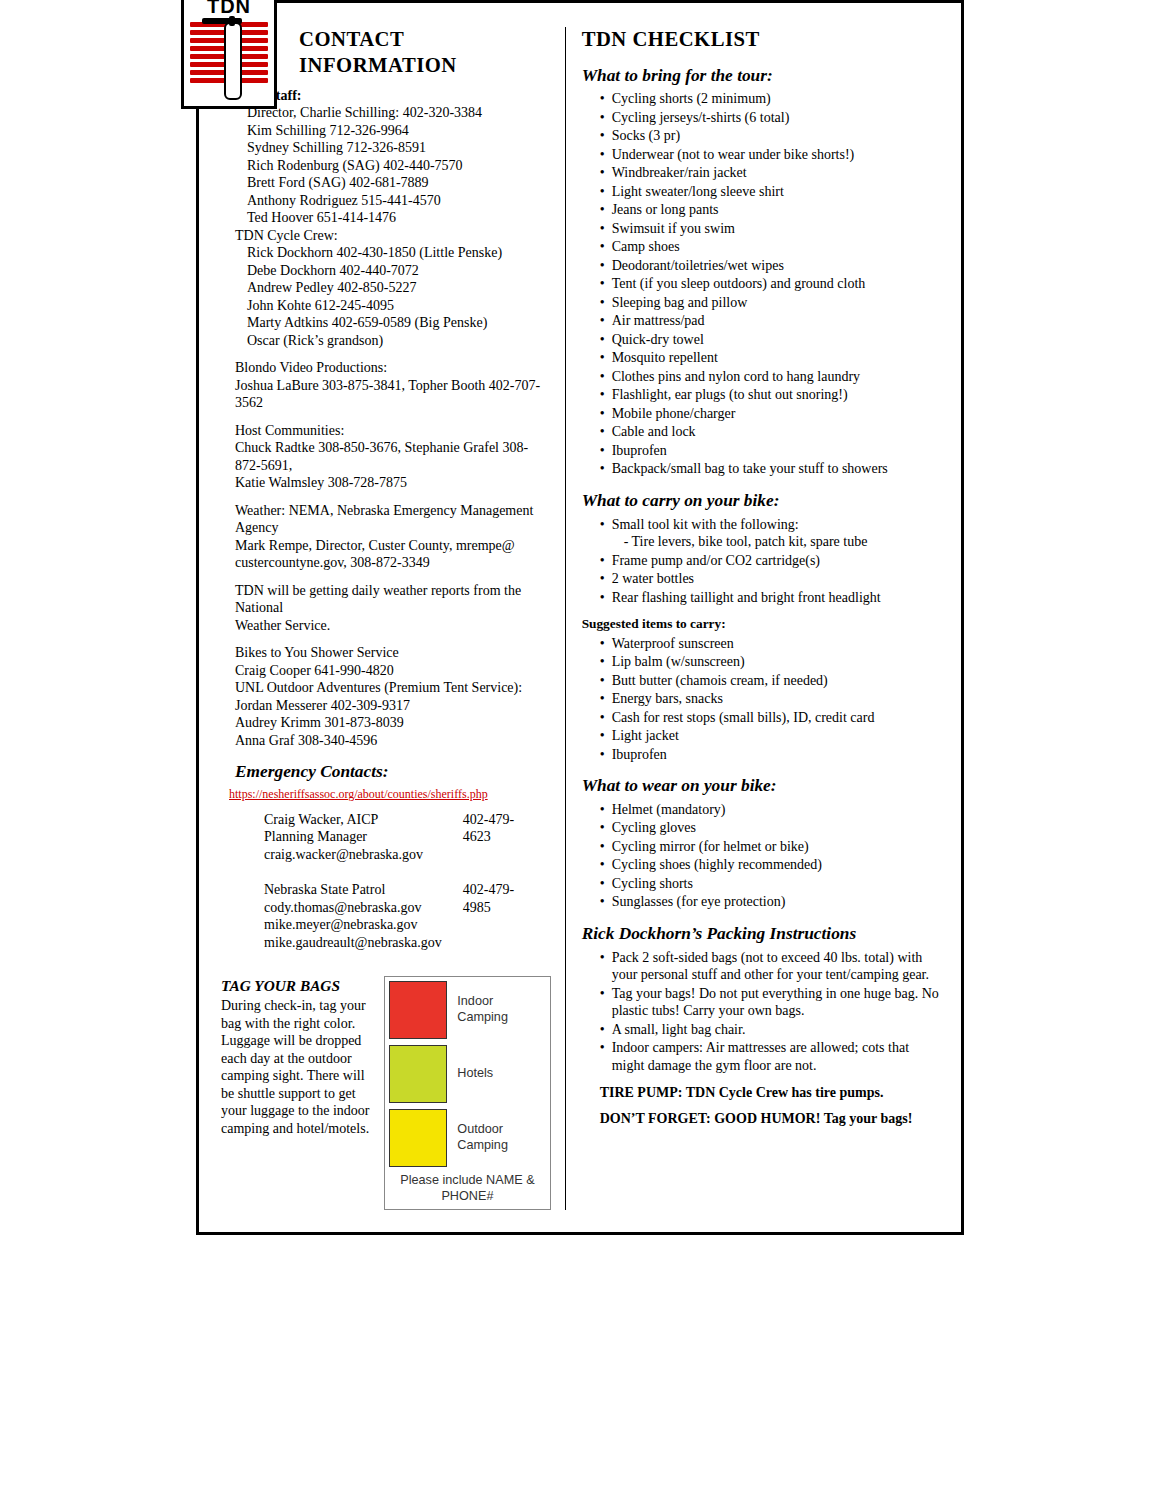TDN
CONTACT INFORMATION
TDN Staff:
Director, Charlie Schilling: 402-320-3384
Kim Schilling 712-326-9964
Sydney Schilling 712-326-8591
Rich Rodenburg (SAG) 402-440-7570
Brett Ford (SAG) 402-681-7889
Anthony Rodriguez 515-441-4570
Ted Hoover 651-414-1476
TDN Cycle Crew:
Rick Dockhorn 402-430-1850 (Little Penske)
Debe Dockhorn 402-440-7072
Andrew Pedley 402-850-5227
John Kohte 612-245-4095
Marty Adtkins 402-659-0589 (Big Penske)
Oscar (Rick’s grandson)
Blondo Video Productions:
Joshua LaBure 303-875-3841, Topher Booth 402-707-3562
Host Communities:
Chuck Radtke 308-850-3676, Stephanie Grafel 308-872-5691,
Katie Walmsley 308-728-7875
Weather: NEMA, Nebraska Emergency Management Agency
Mark Rempe, Director, Custer County, mrempe@
custercountyne.gov, 308-872-3349
TDN will be getting daily weather reports from the National
Weather Service.
Bikes to You Shower Service
Craig Cooper 641-990-4820
UNL Outdoor Adventures (Premium Tent Service):
Jordan Messerer 402-309-9317
Audrey Krimm 301-873-8039
Anna Graf 308-340-4596
Emergency Contacts:
https://nesheriffsassoc.org/about/counties/sheriffs.php
| Craig Wacker, AICP Planning Manager craig.wacker@nebraska.gov | 402-479-4623 |
| Nebraska State Patrol cody.thomas@nebraska.gov mike.meyer@nebraska.gov mike.gaudreault@nebraska.gov | 402-479-4985 |
TAG YOUR BAGS
During check-in, tag your bag with the right color. Luggage will be dropped each day at the outdoor camping sight. There will be shuttle support to get your luggage to the indoor camping and hotel/motels.
Indoor Camping
Hotels
Outdoor Camping
Please include NAME & PHONE#
TDN CHECKLIST
What to bring for the tour:
Cycling shorts (2 minimum)
Cycling jerseys/t-shirts (6 total)
Socks (3 pr)
Underwear (not to wear under bike shorts!)
Windbreaker/rain jacket
Light sweater/long sleeve shirt
Jeans or long pants
Swimsuit if you swim
Camp shoes
Deodorant/toiletries/wet wipes
Tent (if you sleep outdoors) and ground cloth
Sleeping bag and pillow
Air mattress/pad
Quick-dry towel
Mosquito repellent
Clothes pins and nylon cord to hang laundry
Flashlight, ear plugs (to shut out snoring!)
Mobile phone/charger
Cable and lock
Ibuprofen
Backpack/small bag to take your stuff to showers
What to carry on your bike:
Small tool kit with the following:
- Tire levers, bike tool, patch kit, spare tube
Frame pump and/or CO2 cartridge(s)
2 water bottles
Rear flashing taillight and bright front headlight
Suggested items to carry:
Waterproof sunscreen
Lip balm (w/sunscreen)
Butt butter (chamois cream, if needed)
Energy bars, snacks
Cash for rest stops (small bills), ID, credit card
Light jacket
Ibuprofen
What to wear on your bike:
Helmet (mandatory)
Cycling gloves
Cycling mirror (for helmet or bike)
Cycling shoes (highly recommended)
Cycling shorts
Sunglasses (for eye protection)
Rick Dockhorn’s Packing Instructions
Pack 2 soft-sided bags (not to exceed 40 lbs. total) with your personal stuff and other for your tent/camping gear.
Tag your bags! Do not put everything in one huge bag. No plastic tubs! Carry your own bags.
A small, light bag chair.
Indoor campers: Air mattresses are allowed; cots that might damage the gym floor are not.
TIRE PUMP: TDN Cycle Crew has tire pumps.
DON’T FORGET: GOOD HUMOR! Tag your bags!